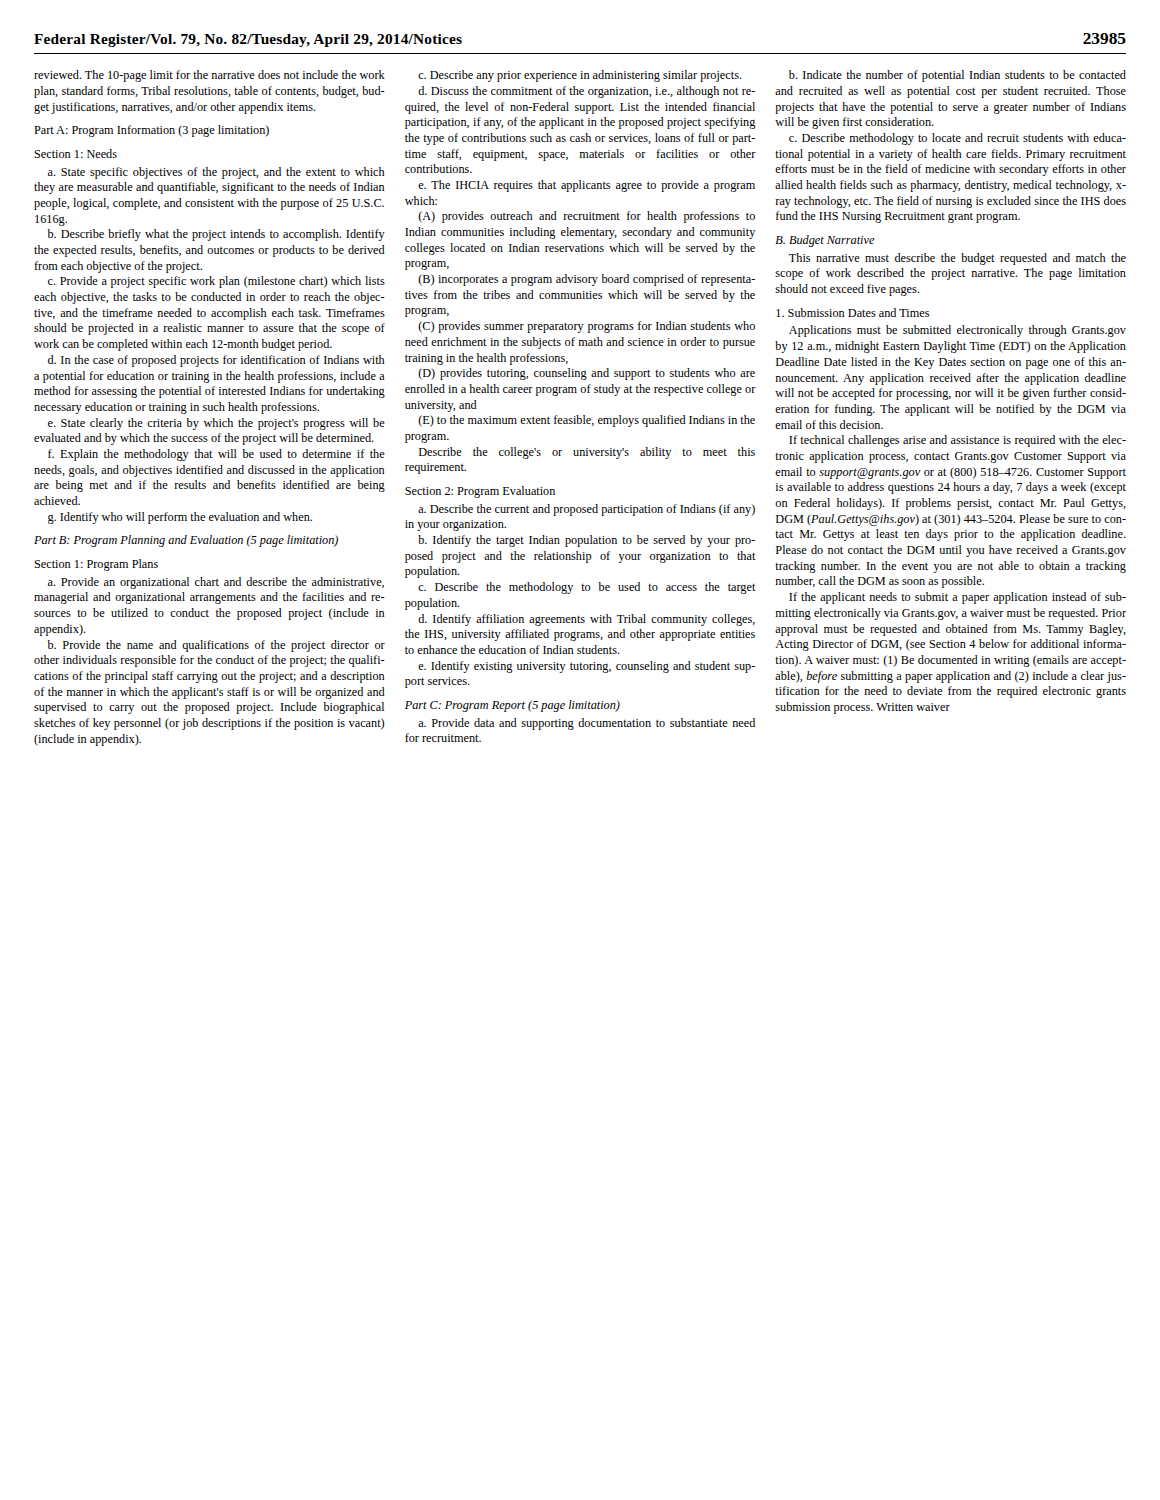Federal Register/Vol. 79, No. 82/Tuesday, April 29, 2014/Notices
23985
reviewed. The 10-page limit for the narrative does not include the work plan, standard forms, Tribal resolutions, table of contents, budget, budget justifications, narratives, and/or other appendix items.
Part A: Program Information (3 page limitation)
Section 1: Needs
a. State specific objectives of the project, and the extent to which they are measurable and quantifiable, significant to the needs of Indian people, logical, complete, and consistent with the purpose of 25 U.S.C. 1616g.
b. Describe briefly what the project intends to accomplish. Identify the expected results, benefits, and outcomes or products to be derived from each objective of the project.
c. Provide a project specific work plan (milestone chart) which lists each objective, the tasks to be conducted in order to reach the objective, and the timeframe needed to accomplish each task. Timeframes should be projected in a realistic manner to assure that the scope of work can be completed within each 12-month budget period.
d. In the case of proposed projects for identification of Indians with a potential for education or training in the health professions, include a method for assessing the potential of interested Indians for undertaking necessary education or training in such health professions.
e. State clearly the criteria by which the project's progress will be evaluated and by which the success of the project will be determined.
f. Explain the methodology that will be used to determine if the needs, goals, and objectives identified and discussed in the application are being met and if the results and benefits identified are being achieved.
g. Identify who will perform the evaluation and when.
Part B: Program Planning and Evaluation (5 page limitation)
Section 1: Program Plans
a. Provide an organizational chart and describe the administrative, managerial and organizational arrangements and the facilities and resources to be utilized to conduct the proposed project (include in appendix).
b. Provide the name and qualifications of the project director or other individuals responsible for the conduct of the project; the qualifications of the principal staff carrying out the project; and a description of the manner in which the applicant's staff is or will be organized and supervised to carry out the proposed project. Include biographical sketches of key personnel (or job descriptions if the position is vacant) (include in appendix).
c. Describe any prior experience in administering similar projects.
d. Discuss the commitment of the organization, i.e., although not required, the level of non-Federal support. List the intended financial participation, if any, of the applicant in the proposed project specifying the type of contributions such as cash or services, loans of full or part-time staff, equipment, space, materials or facilities or other contributions.
e. The IHCIA requires that applicants agree to provide a program which:
(A) provides outreach and recruitment for health professions to Indian communities including elementary, secondary and community colleges located on Indian reservations which will be served by the program,
(B) incorporates a program advisory board comprised of representatives from the tribes and communities which will be served by the program,
(C) provides summer preparatory programs for Indian students who need enrichment in the subjects of math and science in order to pursue training in the health professions,
(D) provides tutoring, counseling and support to students who are enrolled in a health career program of study at the respective college or university, and
(E) to the maximum extent feasible, employs qualified Indians in the program.
Describe the college's or university's ability to meet this requirement.
Section 2: Program Evaluation
a. Describe the current and proposed participation of Indians (if any) in your organization.
b. Identify the target Indian population to be served by your proposed project and the relationship of your organization to that population.
c. Describe the methodology to be used to access the target population.
d. Identify affiliation agreements with Tribal community colleges, the IHS, university affiliated programs, and other appropriate entities to enhance the education of Indian students.
e. Identify existing university tutoring, counseling and student support services.
Part C: Program Report (5 page limitation)
a. Provide data and supporting documentation to substantiate need for recruitment.
b. Indicate the number of potential Indian students to be contacted and recruited as well as potential cost per student recruited. Those projects that have the potential to serve a greater number of Indians will be given first consideration.
c. Describe methodology to locate and recruit students with educational potential in a variety of health care fields. Primary recruitment efforts must be in the field of medicine with secondary efforts in other allied health fields such as pharmacy, dentistry, medical technology, x-ray technology, etc. The field of nursing is excluded since the IHS does fund the IHS Nursing Recruitment grant program.
B. Budget Narrative
This narrative must describe the budget requested and match the scope of work described the project narrative. The page limitation should not exceed five pages.
1. Submission Dates and Times
Applications must be submitted electronically through Grants.gov by 12 a.m., midnight Eastern Daylight Time (EDT) on the Application Deadline Date listed in the Key Dates section on page one of this announcement. Any application received after the application deadline will not be accepted for processing, nor will it be given further consideration for funding. The applicant will be notified by the DGM via email of this decision.
If technical challenges arise and assistance is required with the electronic application process, contact Grants.gov Customer Support via email to support@grants.gov or at (800) 518–4726. Customer Support is available to address questions 24 hours a day, 7 days a week (except on Federal holidays). If problems persist, contact Mr. Paul Gettys, DGM (Paul.Gettys@ihs.gov) at (301) 443–5204. Please be sure to contact Mr. Gettys at least ten days prior to the application deadline. Please do not contact the DGM until you have received a Grants.gov tracking number. In the event you are not able to obtain a tracking number, call the DGM as soon as possible.
If the applicant needs to submit a paper application instead of submitting electronically via Grants.gov, a waiver must be requested. Prior approval must be requested and obtained from Ms. Tammy Bagley, Acting Director of DGM, (see Section 4 below for additional information). A waiver must: (1) Be documented in writing (emails are acceptable), before submitting a paper application and (2) include a clear justification for the need to deviate from the required electronic grants submission process. Written waiver